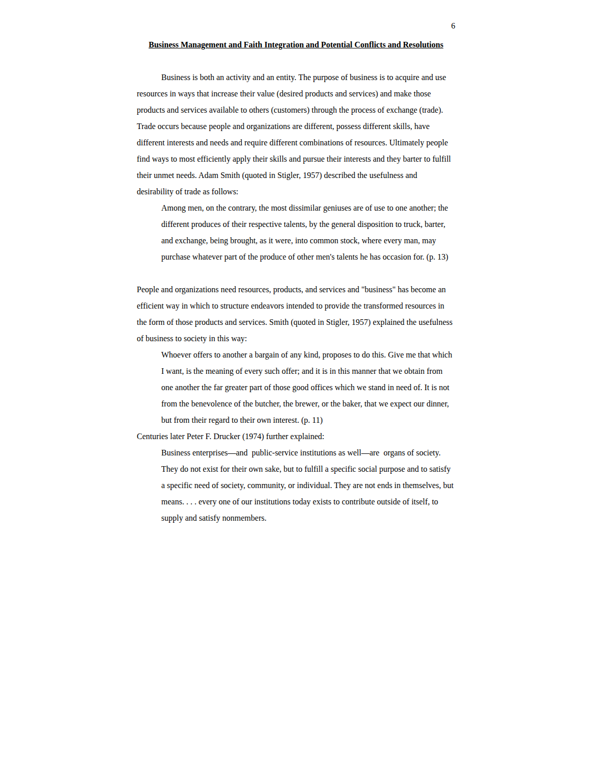6
Business Management and Faith Integration and Potential Conflicts and Resolutions
Business is both an activity and an entity. The purpose of business is to acquire and use resources in ways that increase their value (desired products and services) and make those products and services available to others (customers) through the process of exchange (trade). Trade occurs because people and organizations are different, possess different skills, have different interests and needs and require different combinations of resources. Ultimately people find ways to most efficiently apply their skills and pursue their interests and they barter to fulfill their unmet needs. Adam Smith (quoted in Stigler, 1957) described the usefulness and desirability of trade as follows:
Among men, on the contrary, the most dissimilar geniuses are of use to one another; the different produces of their respective talents, by the general disposition to truck, barter, and exchange, being brought, as it were, into common stock, where every man, may purchase whatever part of the produce of other men's talents he has occasion for. (p. 13)
People and organizations need resources, products, and services and "business" has become an efficient way in which to structure endeavors intended to provide the transformed resources in the form of those products and services. Smith (quoted in Stigler, 1957) explained the usefulness of business to society in this way:
Whoever offers to another a bargain of any kind, proposes to do this. Give me that which I want, is the meaning of every such offer; and it is in this manner that we obtain from one another the far greater part of those good offices which we stand in need of. It is not from the benevolence of the butcher, the brewer, or the baker, that we expect our dinner, but from their regard to their own interest. (p. 11)
Centuries later Peter F. Drucker (1974) further explained:
Business enterprises—and public-service institutions as well—are organs of society. They do not exist for their own sake, but to fulfill a specific social purpose and to satisfy a specific need of society, community, or individual. They are not ends in themselves, but means. . . . every one of our institutions today exists to contribute outside of itself, to supply and satisfy nonmembers.